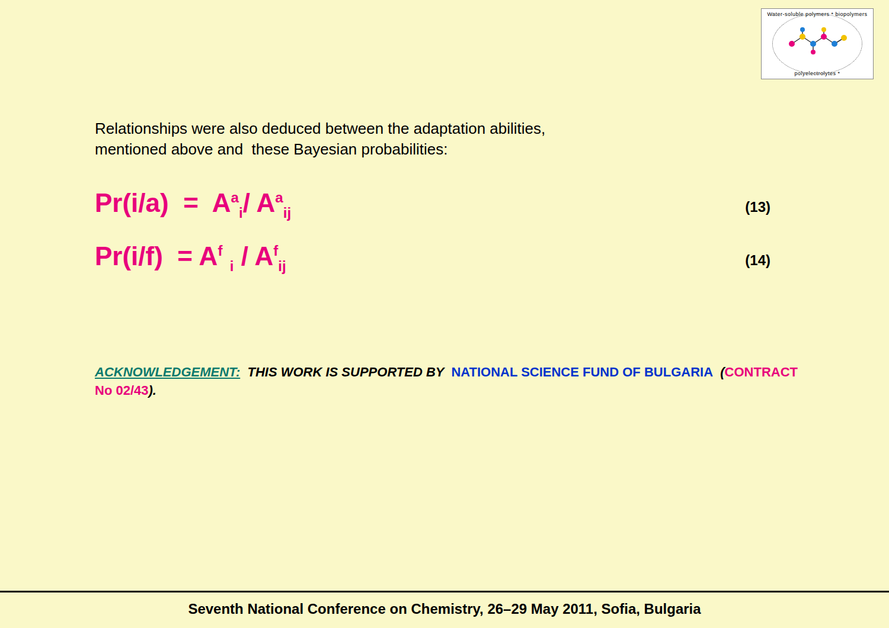Water-soluble polymers * biopolymers
polyelectrolytes *
Relationships were also deduced between the adaptation abilities,
mentioned above and these Bayesian probabilities:
Pr(i/a) = Aai/ Aaij
(13)
Pr(i/f) = Af i / Afij
(14)
ACKNOWLEDGEMENT: THIS WORK IS SUPPORTED BY NATIONAL SCIENCE FUND OF BULGARIA (CONTRACT No 02/43).
Seventh National Conference on Chemistry, 26–29 May 2011, Sofia, Bulgaria